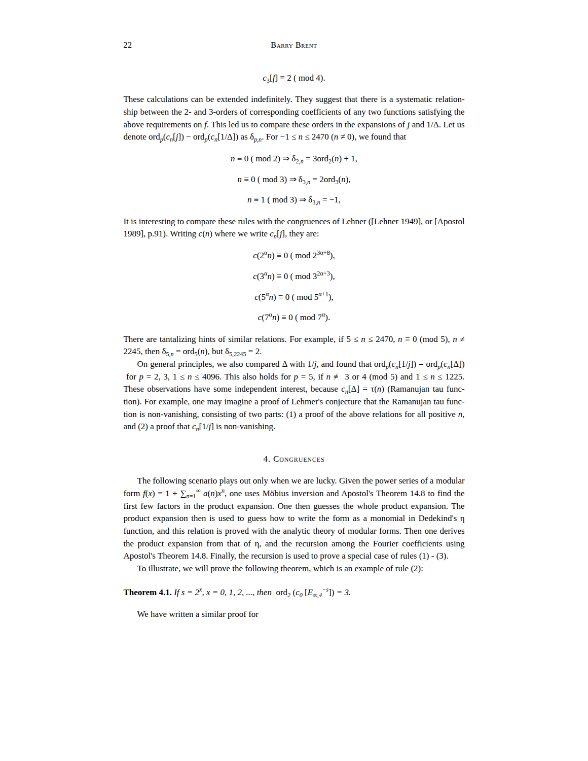22 Barry Brent
c3[f] ≡ 2 ( mod 4).
These calculations can be extended indefinitely. They suggest that there is a systematic relationship between the 2- and 3-orders of corresponding coefficients of any two functions satisfying the above requirements on f. This led us to compare these orders in the expansions of j and 1/Δ. Let us denote ordp(cn[j]) − ordp(cn[1/Δ]) as δp,n. For −1 ≤ n ≤ 2470 (n ≠ 0), we found that
n ≡ 0 ( mod 2) ⇒ δ2,n = 3ord2(n) + 1,
n ≡ 0 ( mod 3) ⇒ δ3,n = 2ord3(n),
n ≡ 1 ( mod 3) ⇒ δ3,n = −1,
It is interesting to compare these rules with the congruences of Lehner ([Lehner 1949], or [Apostol 1989], p.91). Writing c(n) where we write cn[j], they are:
c(2αn) ≡ 0 ( mod 23α+8),
c(3αn) ≡ 0 ( mod 32α+3),
c(5αn) ≡ 0 ( mod 5α+1),
c(7αn) ≡ 0 ( mod 7α).
There are tantalizing hints of similar relations. For example, if 5 ≤ n ≤ 2470, n ≡ 0 (mod 5), n ≠ 2245, then δ5,n = ord5(n), but δ5,2245 = 2.
On general principles, we also compared Δ with 1/j, and found that ordp(cn[1/j]) = ordp(cn[Δ]) for p = 2, 3, 1 ≤ n ≤ 4096. This also holds for p = 5, if n ≢ 3 or 4 (mod 5) and 1 ≤ n ≤ 1225. These observations have some independent interest, because cn[Δ] = τ(n) (Ramanujan tau function). For example, one may imagine a proof of Lehmer's conjecture that the Ramanujan tau function is non-vanishing, consisting of two parts: (1) a proof of the above relations for all positive n, and (2) a proof that cn[1/j] is non-vanishing.
4. Congruences
The following scenario plays out only when we are lucky. Given the power series of a modular form f(x) = 1 + ∑n=1∞ a(n)xn, one uses Möbius inversion and Apostol's Theorem 14.8 to find the first few factors in the product expansion. One then guesses the whole product expansion. The product expansion then is used to guess how to write the form as a monomial in Dedekind's η function, and this relation is proved with the analytic theory of modular forms. Then one derives the product expansion from that of η, and the recursion among the Fourier coefficients using Apostol's Theorem 14.8. Finally, the recursion is used to prove a special case of rules (1) - (3).
To illustrate, we will prove the following theorem, which is an example of rule (2):
Theorem 4.1. If s = 2x, x = 0, 1, 2, ..., then ord2 (c0 [E∞,4−s]) = 3.
We have written a similar proof for